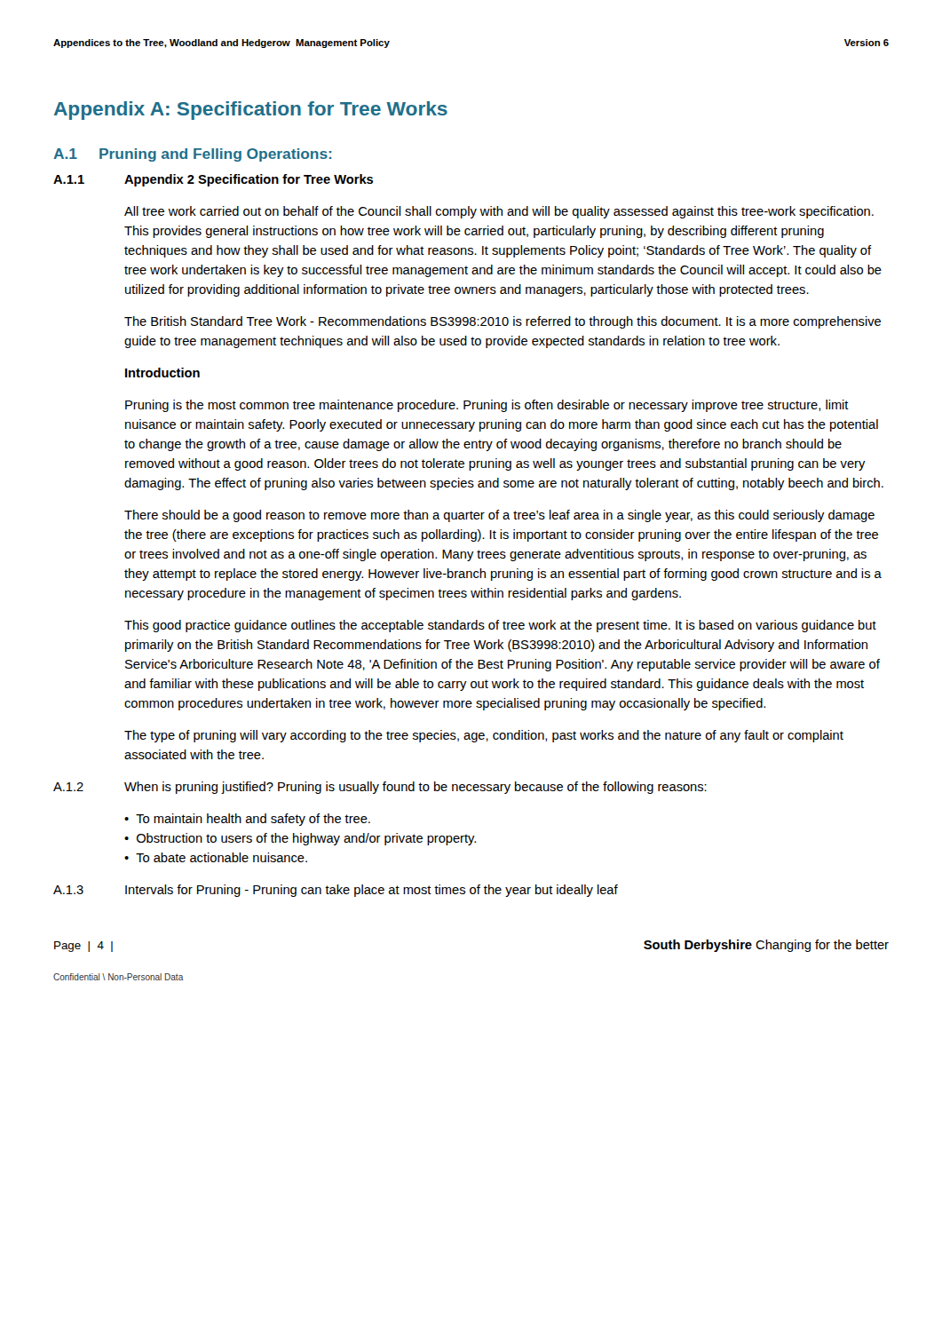Appendices to the Tree, Woodland and Hedgerow Management Policy Version 6
Appendix A: Specification for Tree Works
A.1 Pruning and Felling Operations:
A.1.1
Appendix 2 Specification for Tree Works
All tree work carried out on behalf of the Council shall comply with and will be quality assessed against this tree-work specification. This provides general instructions on how tree work will be carried out, particularly pruning, by describing different pruning techniques and how they shall be used and for what reasons. It supplements Policy point; ‘Standards of Tree Work’. The quality of tree work undertaken is key to successful tree management and are the minimum standards the Council will accept. It could also be utilized for providing additional information to private tree owners and managers, particularly those with protected trees.
The British Standard Tree Work - Recommendations BS3998:2010 is referred to through this document. It is a more comprehensive guide to tree management techniques and will also be used to provide expected standards in relation to tree work.
Introduction
Pruning is the most common tree maintenance procedure. Pruning is often desirable or necessary improve tree structure, limit nuisance or maintain safety. Poorly executed or unnecessary pruning can do more harm than good since each cut has the potential to change the growth of a tree, cause damage or allow the entry of wood decaying organisms, therefore no branch should be removed without a good reason. Older trees do not tolerate pruning as well as younger trees and substantial pruning can be very damaging. The effect of pruning also varies between species and some are not naturally tolerant of cutting, notably beech and birch.
There should be a good reason to remove more than a quarter of a tree’s leaf area in a single year, as this could seriously damage the tree (there are exceptions for practices such as pollarding). It is important to consider pruning over the entire lifespan of the tree or trees involved and not as a one-off single operation. Many trees generate adventitious sprouts, in response to over-pruning, as they attempt to replace the stored energy. However live-branch pruning is an essential part of forming good crown structure and is a necessary procedure in the management of specimen trees within residential parks and gardens.
This good practice guidance outlines the acceptable standards of tree work at the present time. It is based on various guidance but primarily on the British Standard Recommendations for Tree Work (BS3998:2010) and the Arboricultural Advisory and Information Service's Arboriculture Research Note 48, 'A Definition of the Best Pruning Position'. Any reputable service provider will be aware of and familiar with these publications and will be able to carry out work to the required standard. This guidance deals with the most common procedures undertaken in tree work, however more specialised pruning may occasionally be specified.
The type of pruning will vary according to the tree species, age, condition, past works and the nature of any fault or complaint associated with the tree.
A.1.2
When is pruning justified? Pruning is usually found to be necessary because of the following reasons:
To maintain health and safety of the tree.
Obstruction to users of the highway and/or private property.
To abate actionable nuisance.
A.1.3
Intervals for Pruning - Pruning can take place at most times of the year but ideally leaf
Page | 4 | South Derbyshire Changing for the better
Confidential \ Non-Personal Data